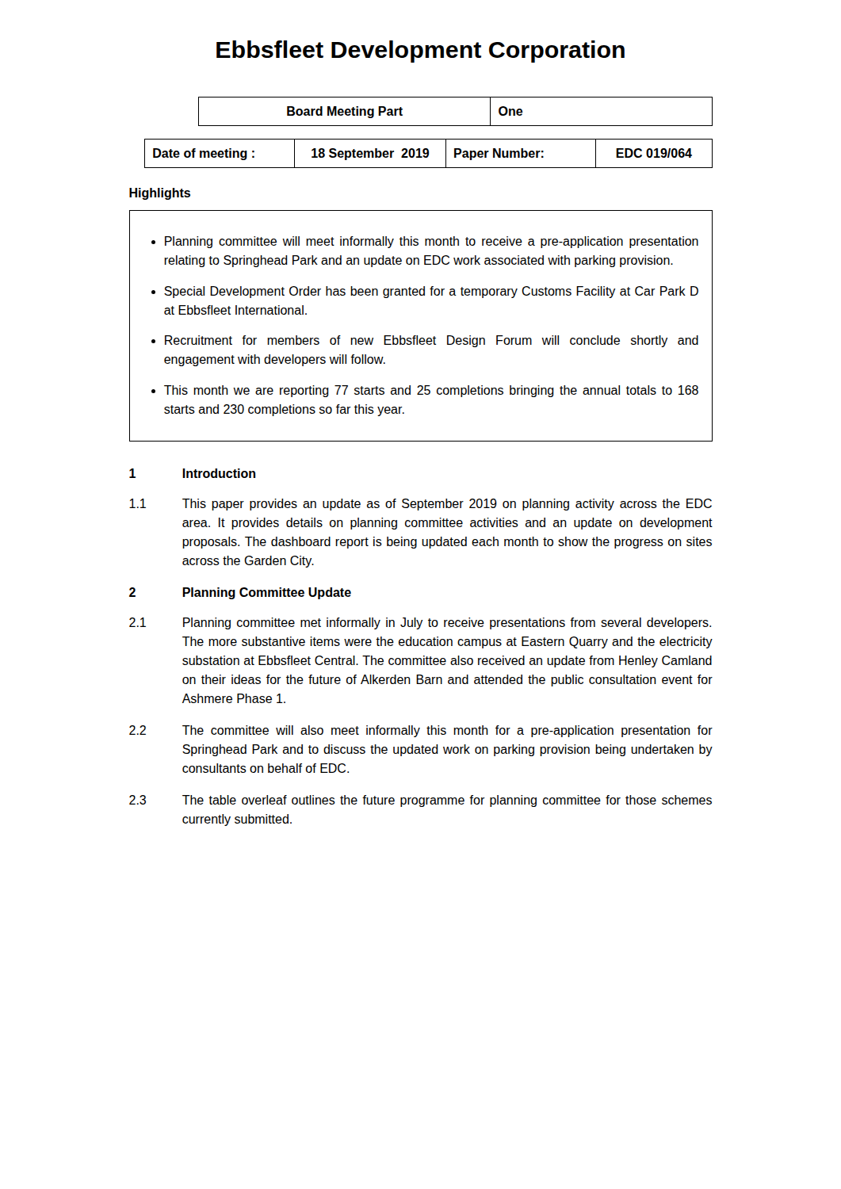Ebbsfleet Development Corporation
| | Board Meeting Part | One |
| | Date of meeting : | 18 September 2019 | Paper Number: | EDC 019/064 |
Highlights
Planning committee will meet informally this month to receive a pre-application presentation relating to Springhead Park and an update on EDC work associated with parking provision.
Special Development Order has been granted for a temporary Customs Facility at Car Park D at Ebbsfleet International.
Recruitment for members of new Ebbsfleet Design Forum will conclude shortly and engagement with developers will follow.
This month we are reporting 77 starts and 25 completions bringing the annual totals to 168 starts and 230 completions so far this year.
1
Introduction
1.1
This paper provides an update as of September 2019 on planning activity across the EDC area. It provides details on planning committee activities and an update on development proposals. The dashboard report is being updated each month to show the progress on sites across the Garden City.
2
Planning Committee Update
2.1
Planning committee met informally in July to receive presentations from several developers. The more substantive items were the education campus at Eastern Quarry and the electricity substation at Ebbsfleet Central. The committee also received an update from Henley Camland on their ideas for the future of Alkerden Barn and attended the public consultation event for Ashmere Phase 1.
2.2
The committee will also meet informally this month for a pre-application presentation for Springhead Park and to discuss the updated work on parking provision being undertaken by consultants on behalf of EDC.
2.3
The table overleaf outlines the future programme for planning committee for those schemes currently submitted.